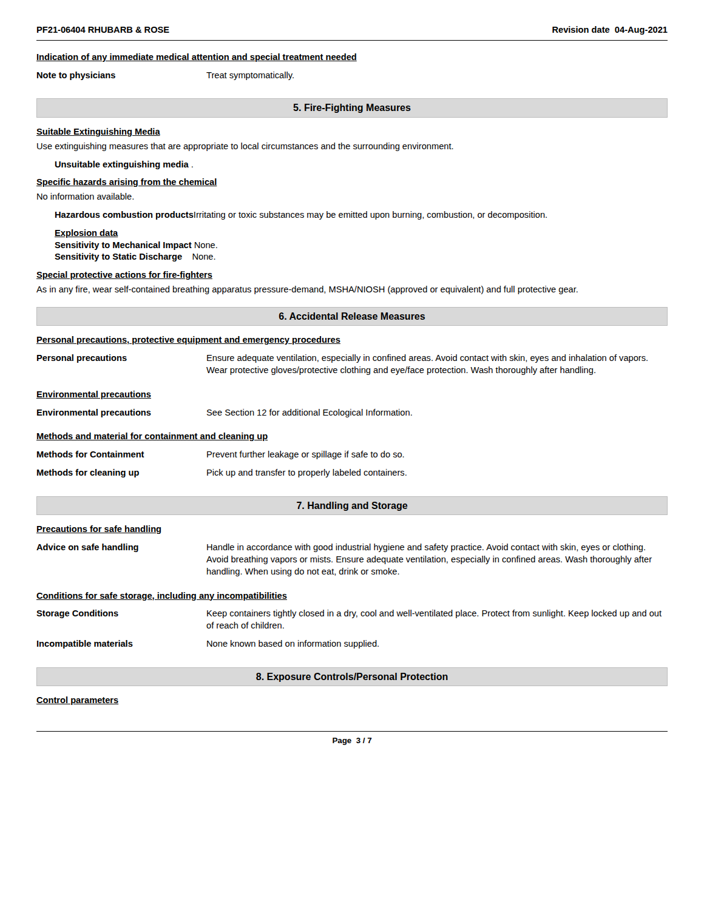PF21-06404 RHUBARB & ROSE Revision date 04-Aug-2021
Indication of any immediate medical attention and special treatment needed
| Note to physicians | Treat symptomatically. |
5. Fire-Fighting Measures
Suitable Extinguishing Media
Use extinguishing measures that are appropriate to local circumstances and the surrounding environment.
Unsuitable extinguishing media .
Specific hazards arising from the chemical
No information available.
Hazardous combustion products Irritating or toxic substances may be emitted upon burning, combustion, or decomposition.
Explosion data
Sensitivity to Mechanical Impact None.
Sensitivity to Static Discharge None.
Special protective actions for fire-fighters
As in any fire, wear self-contained breathing apparatus pressure-demand, MSHA/NIOSH (approved or equivalent) and full protective gear.
6. Accidental Release Measures
Personal precautions, protective equipment and emergency procedures
| Personal precautions | Ensure adequate ventilation, especially in confined areas. Avoid contact with skin, eyes and inhalation of vapors. Wear protective gloves/protective clothing and eye/face protection. Wash thoroughly after handling. |
Environmental precautions
| Environmental precautions | See Section 12 for additional Ecological Information. |
Methods and material for containment and cleaning up
| Methods for Containment | Prevent further leakage or spillage if safe to do so. |
| Methods for cleaning up | Pick up and transfer to properly labeled containers. |
7. Handling and Storage
Precautions for safe handling
| Advice on safe handling | Handle in accordance with good industrial hygiene and safety practice. Avoid contact with skin, eyes or clothing. Avoid breathing vapors or mists. Ensure adequate ventilation, especially in confined areas. Wash thoroughly after handling. When using do not eat, drink or smoke. |
Conditions for safe storage, including any incompatibilities
| Storage Conditions | Keep containers tightly closed in a dry, cool and well-ventilated place. Protect from sunlight. Keep locked up and out of reach of children. |
| Incompatible materials | None known based on information supplied. |
8. Exposure Controls/Personal Protection
Control parameters
Page 3 / 7